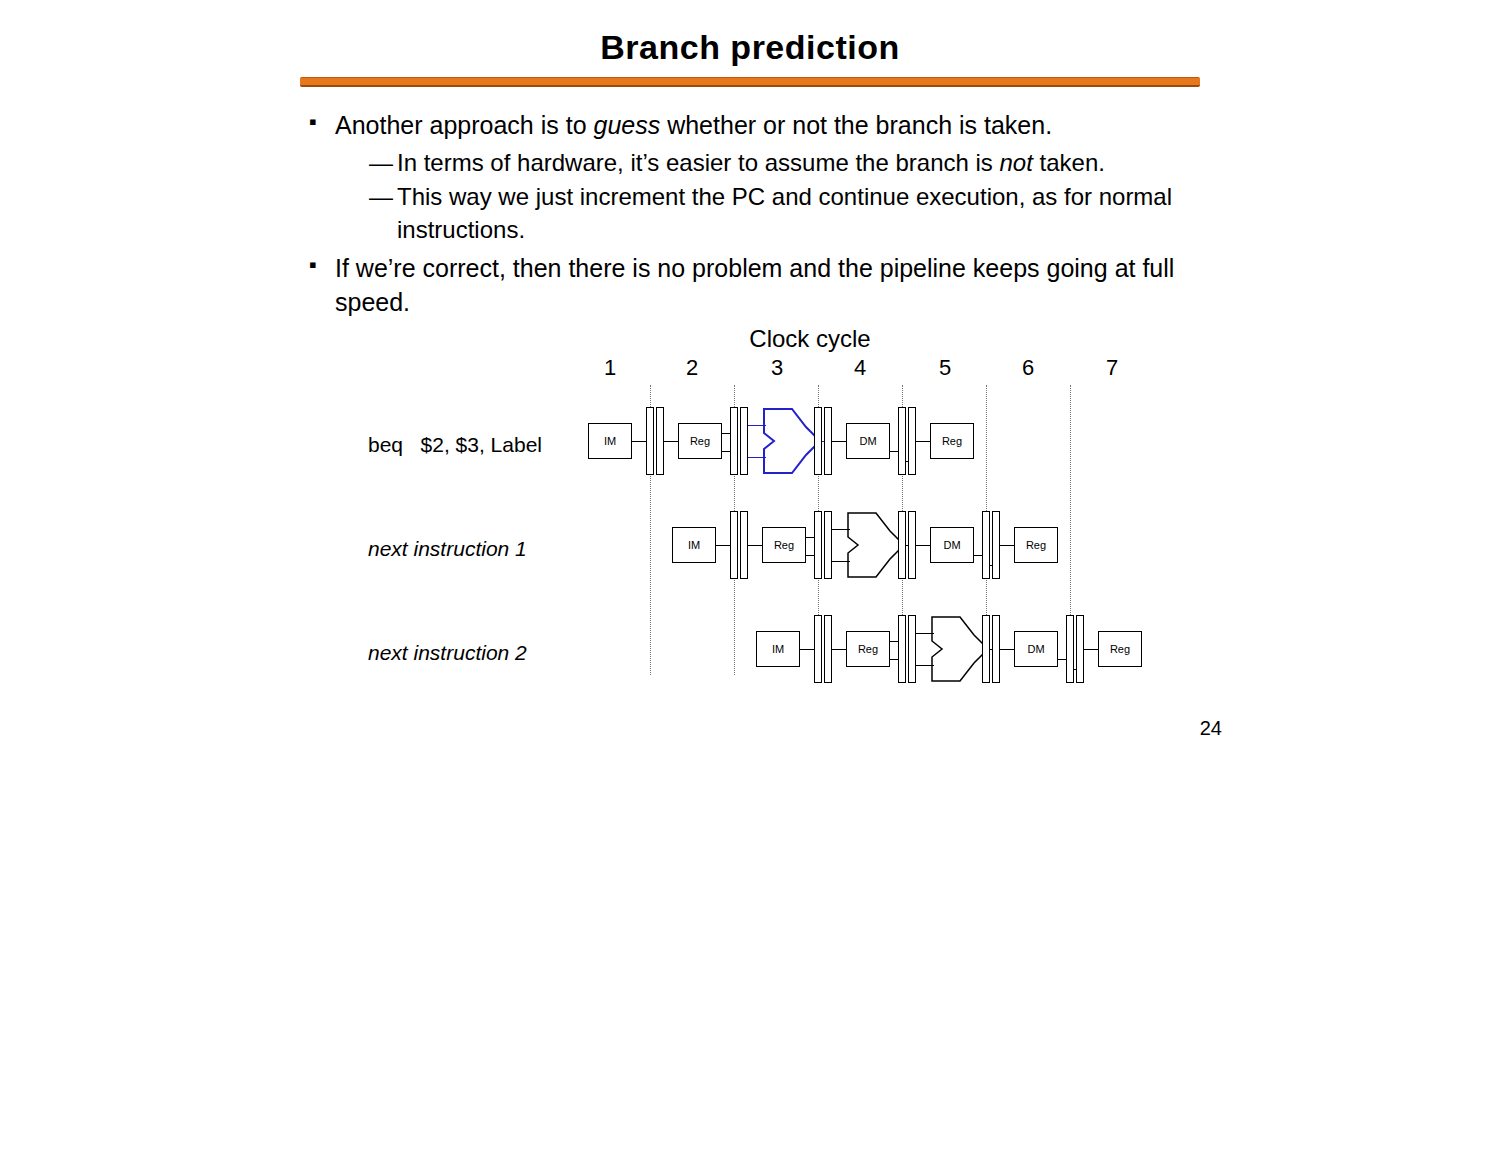Branch prediction
Another approach is to guess whether or not the branch is taken.
In terms of hardware, it’s easier to assume the branch is not taken.
This way we just increment the PC and continue execution, as for normal instructions.
If we’re correct, then there is no problem and the pipeline keeps going at full speed.
Clock cycle
1 2 3 4 5 6 7
beq $2, $3, Label
IM
Reg
DM
Reg
next instruction 1
IM
Reg
DM
Reg
next instruction 2
IM
Reg
DM
Reg
24